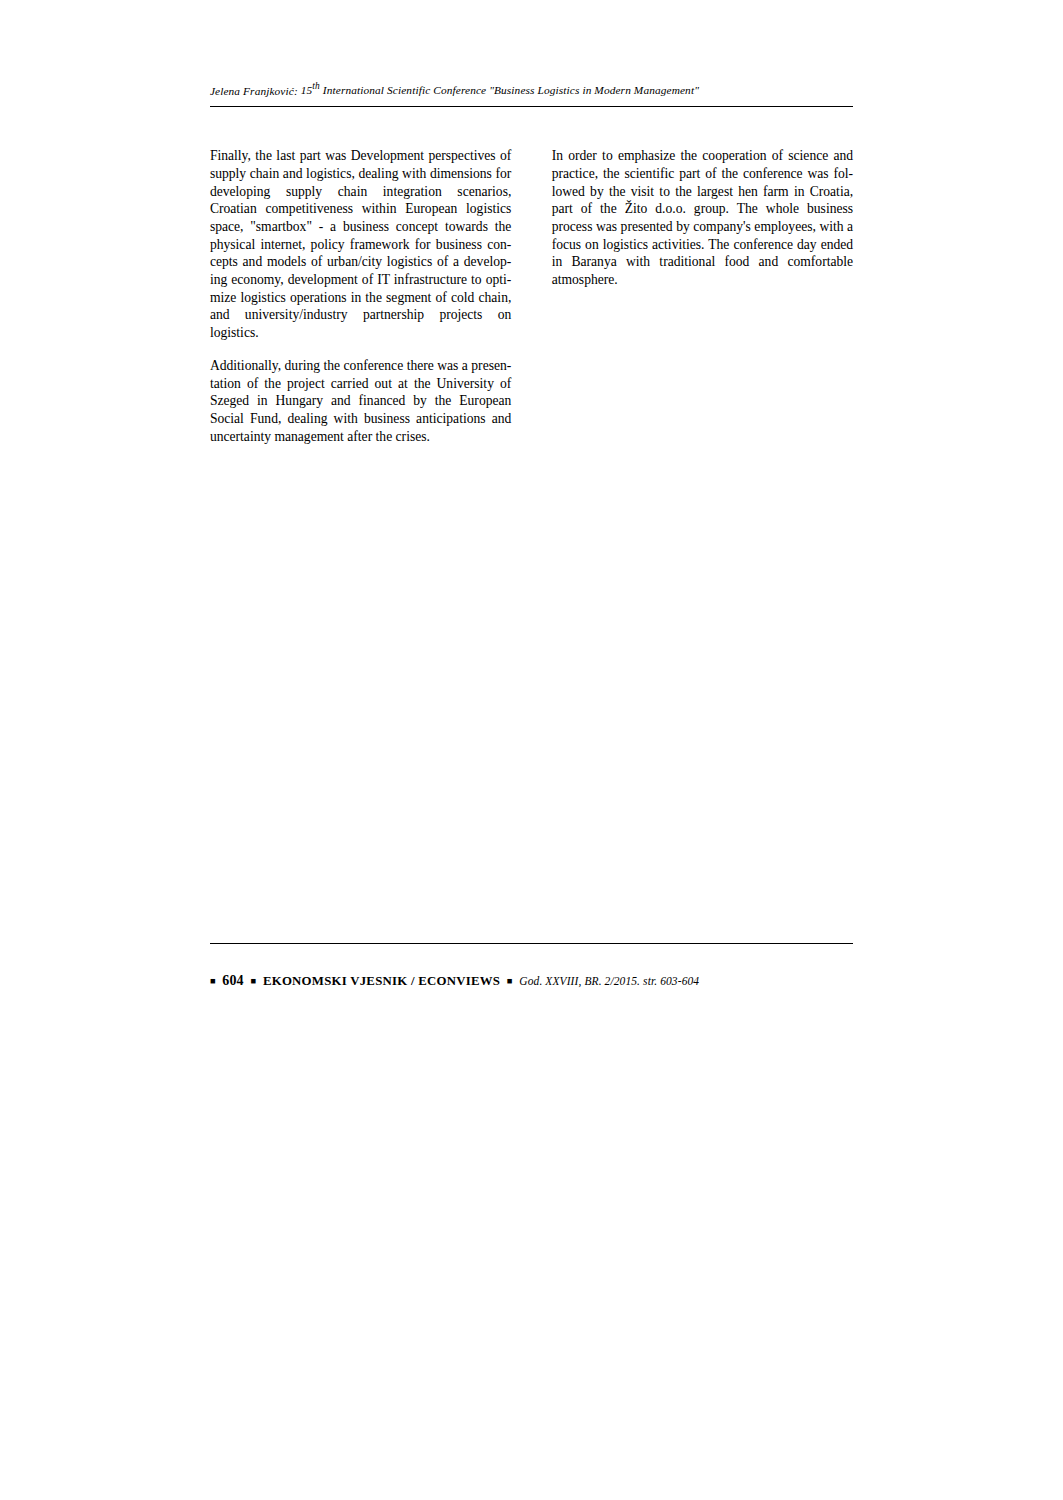Jelena Franjković: 15th International Scientific Conference "Business Logistics in Modern Management"
Finally, the last part was Development perspectives of supply chain and logistics, dealing with dimensions for developing supply chain integration scenarios, Croatian competitiveness within European logistics space, "smartbox" - a business concept towards the physical internet, policy framework for business concepts and models of urban/city logistics of a developing economy, development of IT infrastructure to optimize logistics operations in the segment of cold chain, and university/industry partnership projects on logistics.
Additionally, during the conference there was a presentation of the project carried out at the University of Szeged in Hungary and financed by the European Social Fund, dealing with business anticipations and uncertainty management after the crises.
In order to emphasize the cooperation of science and practice, the scientific part of the conference was followed by the visit to the largest hen farm in Croatia, part of the Žito d.o.o. group. The whole business process was presented by company's employees, with a focus on logistics activities. The conference day ended in Baranya with traditional food and comfortable atmosphere.
■ 604 ■ EKONOMSKI VJESNIK / ECONVIEWS ■ God. XXVIII, BR. 2/2015. str. 603-604